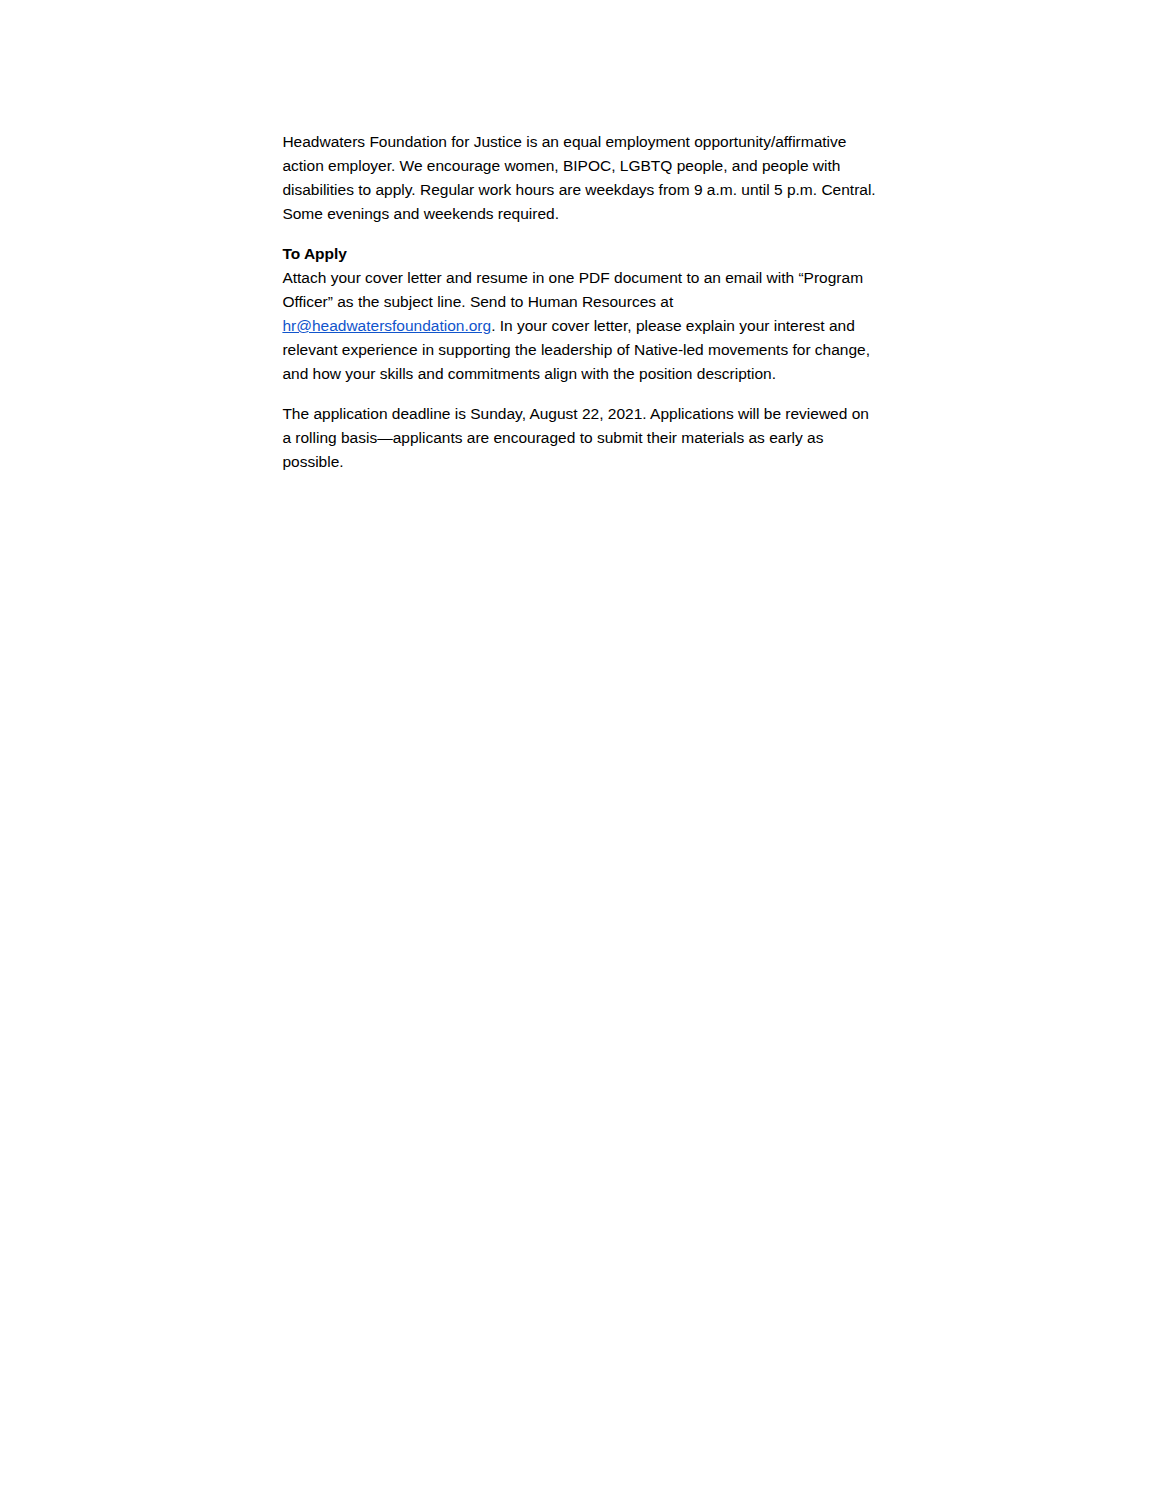Headwaters Foundation for Justice is an equal employment opportunity/affirmative action employer. We encourage women, BIPOC, LGBTQ people, and people with disabilities to apply. Regular work hours are weekdays from 9 a.m. until 5 p.m. Central. Some evenings and weekends required.
To Apply
Attach your cover letter and resume in one PDF document to an email with “Program Officer” as the subject line. Send to Human Resources at hr@headwatersfoundation.org. In your cover letter, please explain your interest and relevant experience in supporting the leadership of Native-led movements for change, and how your skills and commitments align with the position description.
The application deadline is Sunday, August 22, 2021. Applications will be reviewed on a rolling basis—applicants are encouraged to submit their materials as early as possible.